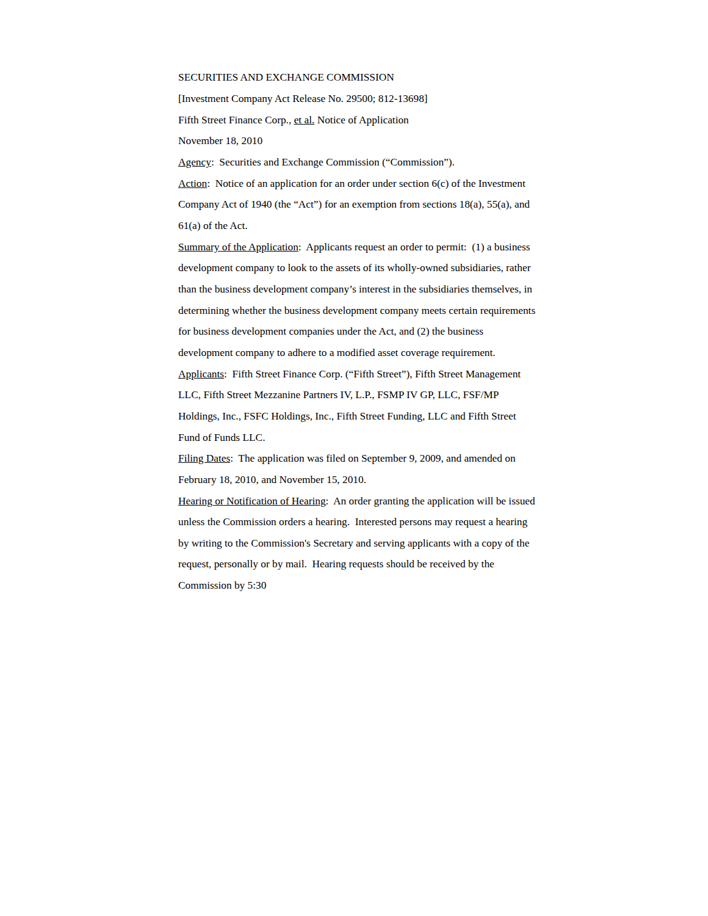SECURITIES AND EXCHANGE COMMISSION
[Investment Company Act Release No. 29500; 812-13698]
Fifth Street Finance Corp., et al. Notice of Application
November 18, 2010
Agency: Securities and Exchange Commission (“Commission”).
Action: Notice of an application for an order under section 6(c) of the Investment Company Act of 1940 (the “Act”) for an exemption from sections 18(a), 55(a), and 61(a) of the Act.
Summary of the Application: Applicants request an order to permit: (1) a business development company to look to the assets of its wholly-owned subsidiaries, rather than the business development company’s interest in the subsidiaries themselves, in determining whether the business development company meets certain requirements for business development companies under the Act, and (2) the business development company to adhere to a modified asset coverage requirement.
Applicants: Fifth Street Finance Corp. (“Fifth Street”), Fifth Street Management LLC, Fifth Street Mezzanine Partners IV, L.P., FSMP IV GP, LLC, FSF/MP Holdings, Inc., FSFC Holdings, Inc., Fifth Street Funding, LLC and Fifth Street Fund of Funds LLC.
Filing Dates: The application was filed on September 9, 2009, and amended on February 18, 2010, and November 15, 2010.
Hearing or Notification of Hearing: An order granting the application will be issued unless the Commission orders a hearing. Interested persons may request a hearing by writing to the Commission's Secretary and serving applicants with a copy of the request, personally or by mail. Hearing requests should be received by the Commission by 5:30